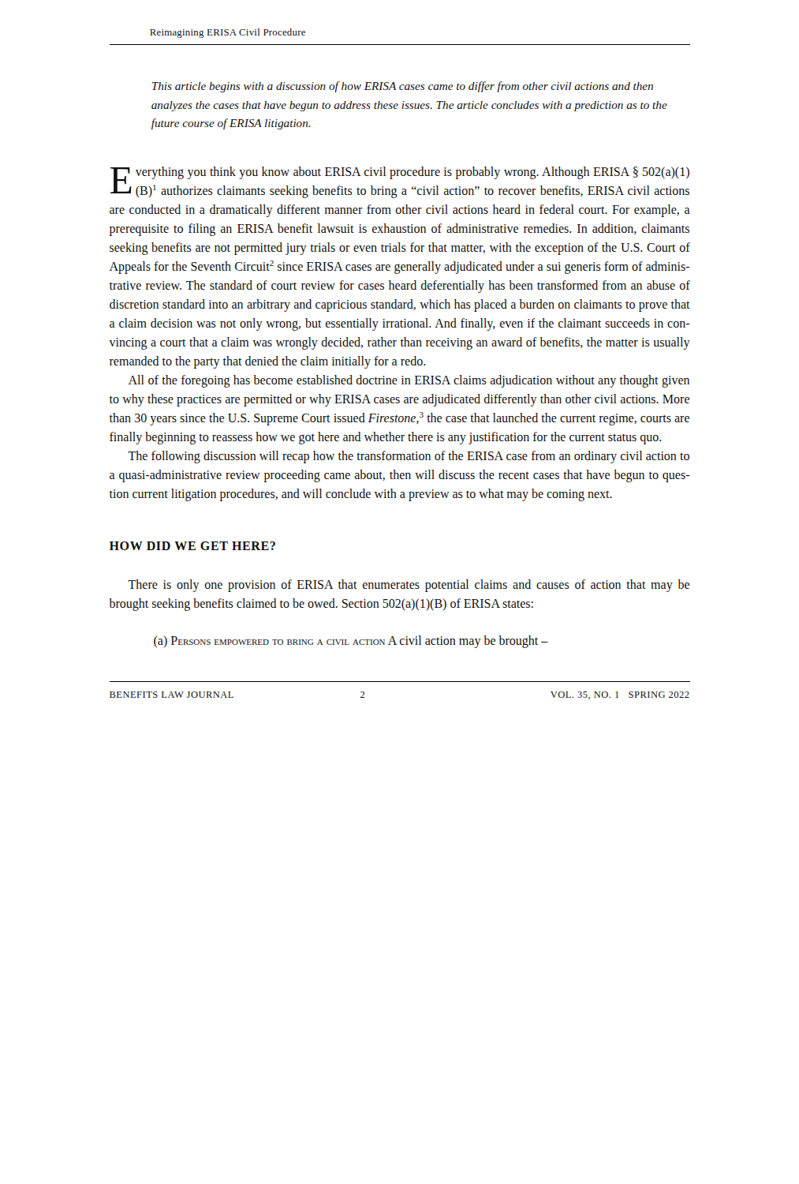Reimagining ERISA Civil Procedure
This article begins with a discussion of how ERISA cases came to differ from other civil actions and then analyzes the cases that have begun to address these issues. The article concludes with a prediction as to the future course of ERISA litigation.
Everything you think you know about ERISA civil procedure is probably wrong. Although ERISA § 502(a)(1)(B)1 authorizes claimants seeking benefits to bring a “civil action” to recover benefits, ERISA civil actions are conducted in a dramatically different manner from other civil actions heard in federal court. For example, a prerequisite to filing an ERISA benefit lawsuit is exhaustion of administrative remedies. In addition, claimants seeking benefits are not permitted jury trials or even trials for that matter, with the exception of the U.S. Court of Appeals for the Seventh Circuit2 since ERISA cases are generally adjudicated under a sui generis form of administrative review. The standard of court review for cases heard deferentially has been transformed from an abuse of discretion standard into an arbitrary and capricious standard, which has placed a burden on claimants to prove that a claim decision was not only wrong, but essentially irrational. And finally, even if the claimant succeeds in convincing a court that a claim was wrongly decided, rather than receiving an award of benefits, the matter is usually remanded to the party that denied the claim initially for a redo.
All of the foregoing has become established doctrine in ERISA claims adjudication without any thought given to why these practices are permitted or why ERISA cases are adjudicated differently than other civil actions. More than 30 years since the U.S. Supreme Court issued Firestone,3 the case that launched the current regime, courts are finally beginning to reassess how we got here and whether there is any justification for the current status quo.
The following discussion will recap how the transformation of the ERISA case from an ordinary civil action to a quasi-administrative review proceeding came about, then will discuss the recent cases that have begun to question current litigation procedures, and will conclude with a preview as to what may be coming next.
HOW DID WE GET HERE?
There is only one provision of ERISA that enumerates potential claims and causes of action that may be brought seeking benefits claimed to be owed. Section 502(a)(1)(B) of ERISA states:
(a) Persons empowered to bring a civil action A civil action may be brought –
BENEFITS LAW JOURNAL 2 VOL. 35, NO. 1 SPRING 2022